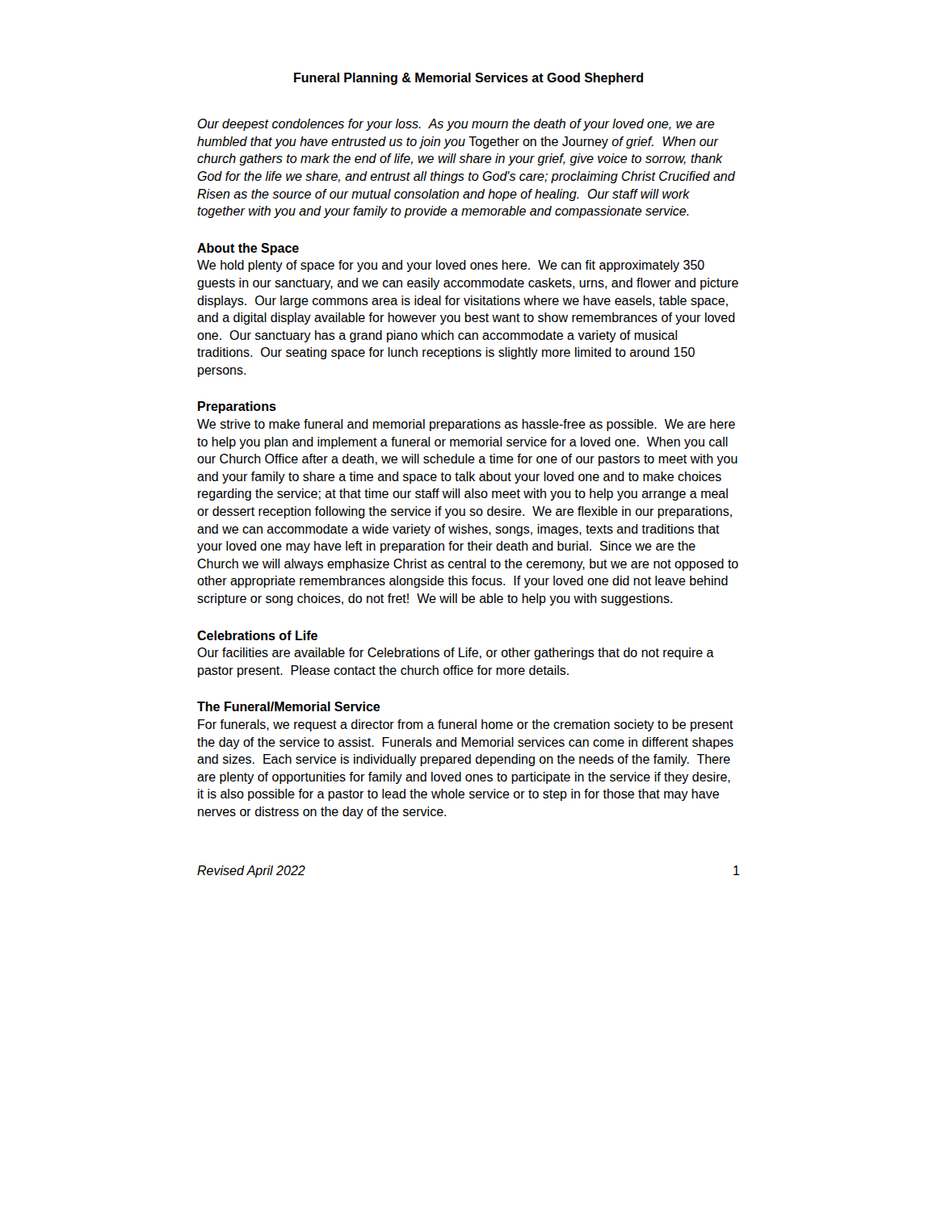Funeral Planning & Memorial Services at Good Shepherd
Our deepest condolences for your loss. As you mourn the death of your loved one, we are humbled that you have entrusted us to join you Together on the Journey of grief. When our church gathers to mark the end of life, we will share in your grief, give voice to sorrow, thank God for the life we share, and entrust all things to God's care; proclaiming Christ Crucified and Risen as the source of our mutual consolation and hope of healing. Our staff will work together with you and your family to provide a memorable and compassionate service.
About the Space
We hold plenty of space for you and your loved ones here. We can fit approximately 350 guests in our sanctuary, and we can easily accommodate caskets, urns, and flower and picture displays. Our large commons area is ideal for visitations where we have easels, table space, and a digital display available for however you best want to show remembrances of your loved one. Our sanctuary has a grand piano which can accommodate a variety of musical traditions. Our seating space for lunch receptions is slightly more limited to around 150 persons.
Preparations
We strive to make funeral and memorial preparations as hassle-free as possible. We are here to help you plan and implement a funeral or memorial service for a loved one. When you call our Church Office after a death, we will schedule a time for one of our pastors to meet with you and your family to share a time and space to talk about your loved one and to make choices regarding the service; at that time our staff will also meet with you to help you arrange a meal or dessert reception following the service if you so desire. We are flexible in our preparations, and we can accommodate a wide variety of wishes, songs, images, texts and traditions that your loved one may have left in preparation for their death and burial. Since we are the Church we will always emphasize Christ as central to the ceremony, but we are not opposed to other appropriate remembrances alongside this focus. If your loved one did not leave behind scripture or song choices, do not fret! We will be able to help you with suggestions.
Celebrations of Life
Our facilities are available for Celebrations of Life, or other gatherings that do not require a pastor present. Please contact the church office for more details.
The Funeral/Memorial Service
For funerals, we request a director from a funeral home or the cremation society to be present the day of the service to assist. Funerals and Memorial services can come in different shapes and sizes. Each service is individually prepared depending on the needs of the family. There are plenty of opportunities for family and loved ones to participate in the service if they desire, it is also possible for a pastor to lead the whole service or to step in for those that may have nerves or distress on the day of the service.
Revised April 2022 1